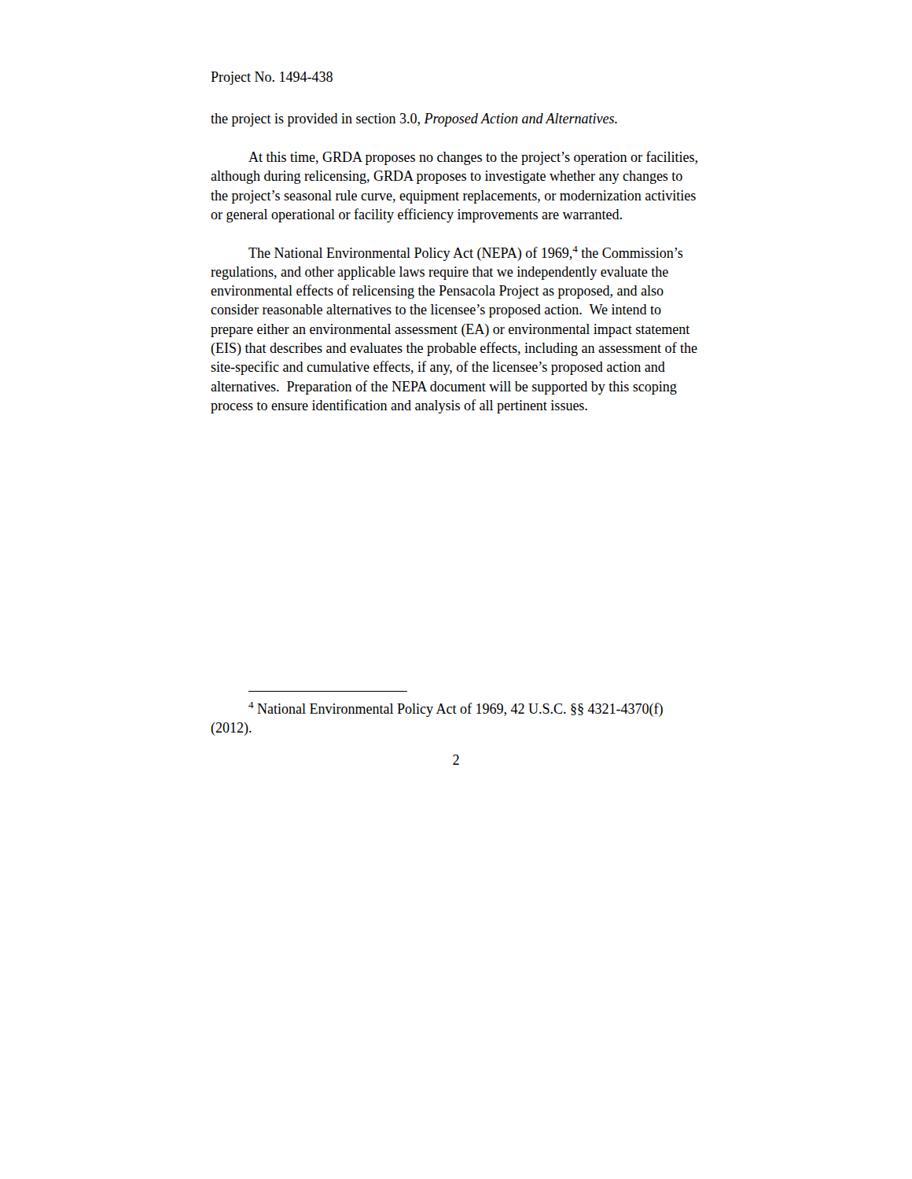Project No. 1494-438
the project is provided in section 3.0, Proposed Action and Alternatives.
At this time, GRDA proposes no changes to the project’s operation or facilities, although during relicensing, GRDA proposes to investigate whether any changes to the project’s seasonal rule curve, equipment replacements, or modernization activities or general operational or facility efficiency improvements are warranted.
The National Environmental Policy Act (NEPA) of 1969,4 the Commission’s regulations, and other applicable laws require that we independently evaluate the environmental effects of relicensing the Pensacola Project as proposed, and also consider reasonable alternatives to the licensee’s proposed action. We intend to prepare either an environmental assessment (EA) or environmental impact statement (EIS) that describes and evaluates the probable effects, including an assessment of the site-specific and cumulative effects, if any, of the licensee’s proposed action and alternatives. Preparation of the NEPA document will be supported by this scoping process to ensure identification and analysis of all pertinent issues.
4 National Environmental Policy Act of 1969, 42 U.S.C. §§ 4321-4370(f) (2012).
2